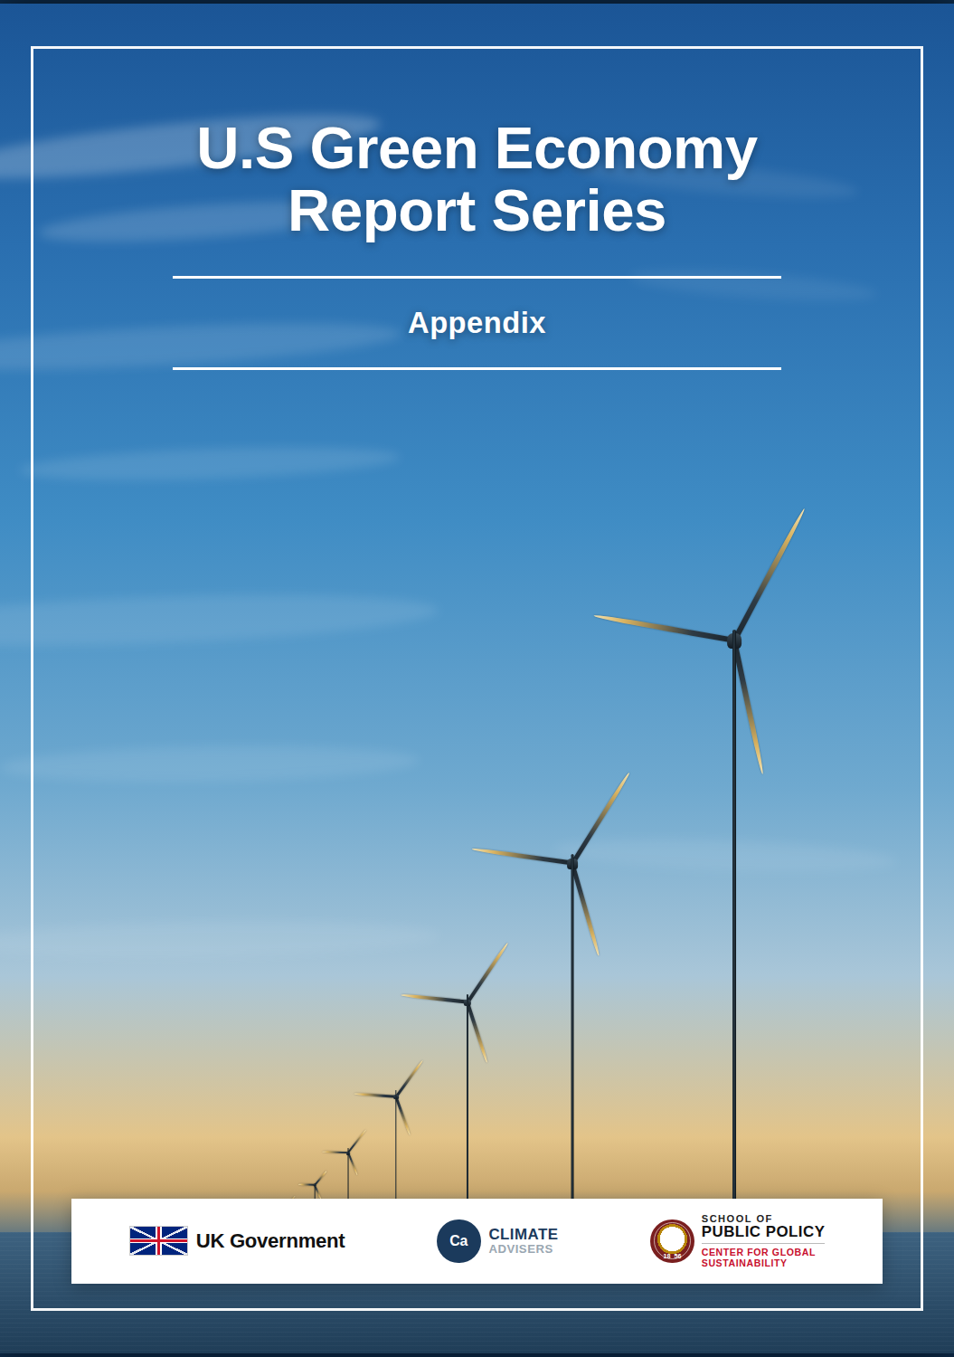U.S Green Economy
Report Series
Appendix
UK Government
Ca CLIMATE ADVISERS
18 56 SCHOOL OF PUBLIC POLICY
CENTER FOR GLOBAL
SUSTAINABILITY